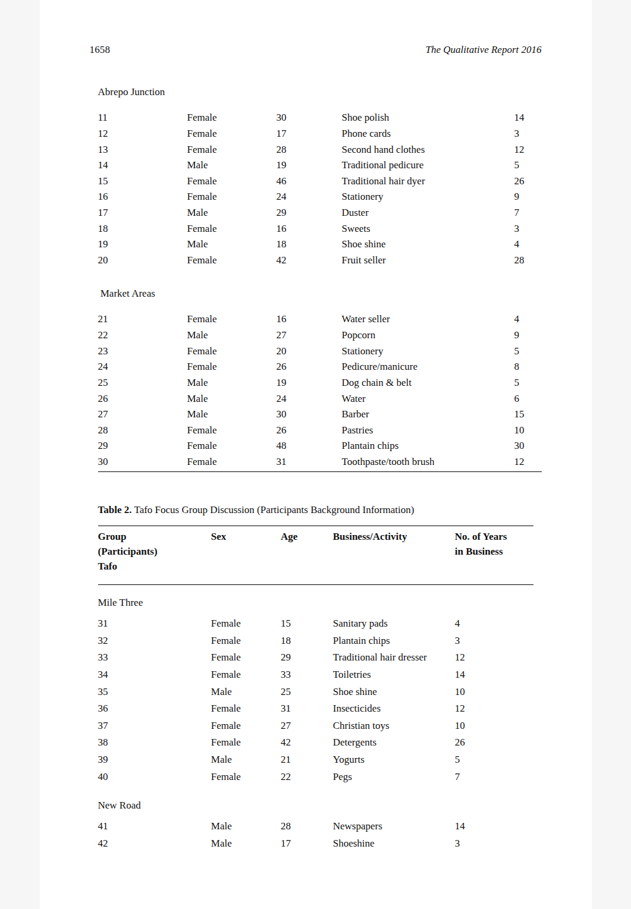1658 The Qualitative Report 2016
Abrepo Junction
| 11 | Female | 30 | Shoe polish | 14 |
| 12 | Female | 17 | Phone cards | 3 |
| 13 | Female | 28 | Second hand clothes | 12 |
| 14 | Male | 19 | Traditional pedicure | 5 |
| 15 | Female | 46 | Traditional hair dyer | 26 |
| 16 | Female | 24 | Stationery | 9 |
| 17 | Male | 29 | Duster | 7 |
| 18 | Female | 16 | Sweets | 3 |
| 19 | Male | 18 | Shoe shine | 4 |
| 20 | Female | 42 | Fruit seller | 28 |
Market Areas
| 21 | Female | 16 | Water seller | 4 |
| 22 | Male | 27 | Popcorn | 9 |
| 23 | Female | 20 | Stationery | 5 |
| 24 | Female | 26 | Pedicure/manicure | 8 |
| 25 | Male | 19 | Dog chain & belt | 5 |
| 26 | Male | 24 | Water | 6 |
| 27 | Male | 30 | Barber | 15 |
| 28 | Female | 26 | Pastries | 10 |
| 29 | Female | 48 | Plantain chips | 30 |
| 30 | Female | 31 | Toothpaste/tooth brush | 12 |
Table 2. Tafo Focus Group Discussion (Participants Background Information)
| Group (Participants) Tafo | Sex | Age | Business/Activity | No. of Years in Business |
| --- | --- | --- | --- | --- |
| Mile Three |
| 31 | Female | 15 | Sanitary pads | 4 |
| 32 | Female | 18 | Plantain chips | 3 |
| 33 | Female | 29 | Traditional hair dresser | 12 |
| 34 | Female | 33 | Toiletries | 14 |
| 35 | Male | 25 | Shoe shine | 10 |
| 36 | Female | 31 | Insecticides | 12 |
| 37 | Female | 27 | Christian toys | 10 |
| 38 | Female | 42 | Detergents | 26 |
| 39 | Male | 21 | Yogurts | 5 |
| 40 | Female | 22 | Pegs | 7 |
| New Road |
| 41 | Male | 28 | Newspapers | 14 |
| 42 | Male | 17 | Shoeshine | 3 |